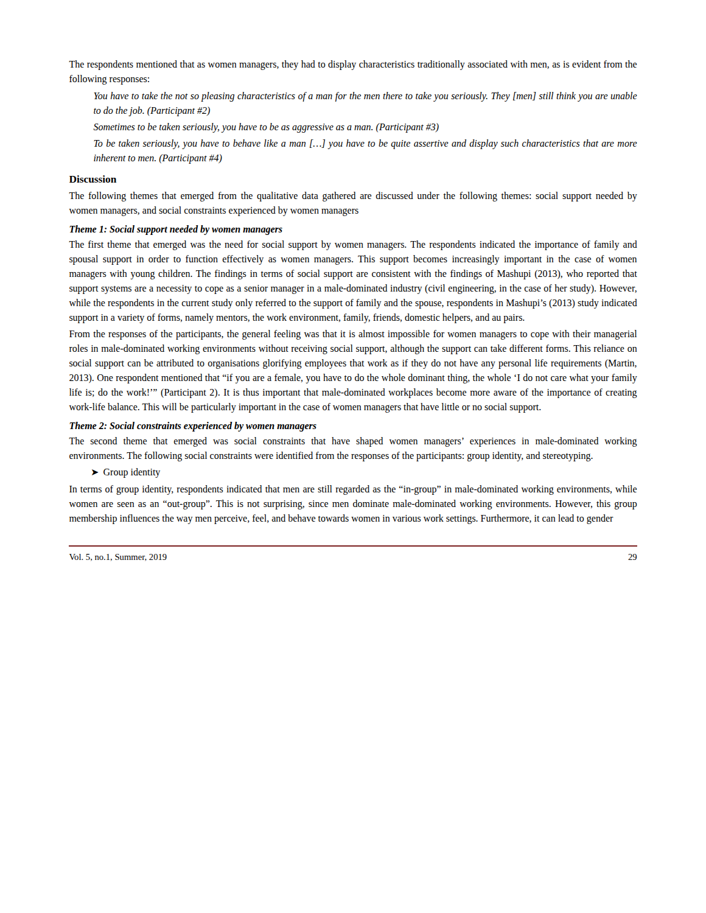The respondents mentioned that as women managers, they had to display characteristics traditionally associated with men, as is evident from the following responses:
You have to take the not so pleasing characteristics of a man for the men there to take you seriously. They [men] still think you are unable to do the job. (Participant #2)
Sometimes to be taken seriously, you have to be as aggressive as a man. (Participant #3)
To be taken seriously, you have to behave like a man […] you have to be quite assertive and display such characteristics that are more inherent to men. (Participant #4)
Discussion
The following themes that emerged from the qualitative data gathered are discussed under the following themes: social support needed by women managers, and social constraints experienced by women managers
Theme 1: Social support needed by women managers
The first theme that emerged was the need for social support by women managers. The respondents indicated the importance of family and spousal support in order to function effectively as women managers. This support becomes increasingly important in the case of women managers with young children. The findings in terms of social support are consistent with the findings of Mashupi (2013), who reported that support systems are a necessity to cope as a senior manager in a male-dominated industry (civil engineering, in the case of her study). However, while the respondents in the current study only referred to the support of family and the spouse, respondents in Mashupi’s (2013) study indicated support in a variety of forms, namely mentors, the work environment, family, friends, domestic helpers, and au pairs.
From the responses of the participants, the general feeling was that it is almost impossible for women managers to cope with their managerial roles in male-dominated working environments without receiving social support, although the support can take different forms. This reliance on social support can be attributed to organisations glorifying employees that work as if they do not have any personal life requirements (Martin, 2013). One respondent mentioned that “if you are a female, you have to do the whole dominant thing, the whole ‘I do not care what your family life is; do the work!’” (Participant 2). It is thus important that male-dominated workplaces become more aware of the importance of creating work-life balance. This will be particularly important in the case of women managers that have little or no social support.
Theme 2: Social constraints experienced by women managers
The second theme that emerged was social constraints that have shaped women managers’ experiences in male-dominated working environments. The following social constraints were identified from the responses of the participants: group identity, and stereotyping.
Group identity
In terms of group identity, respondents indicated that men are still regarded as the “in-group” in male-dominated working environments, while women are seen as an “out-group”. This is not surprising, since men dominate male-dominated working environments. However, this group membership influences the way men perceive, feel, and behave towards women in various work settings. Furthermore, it can lead to gender
Vol. 5, no.1, Summer, 2019 29